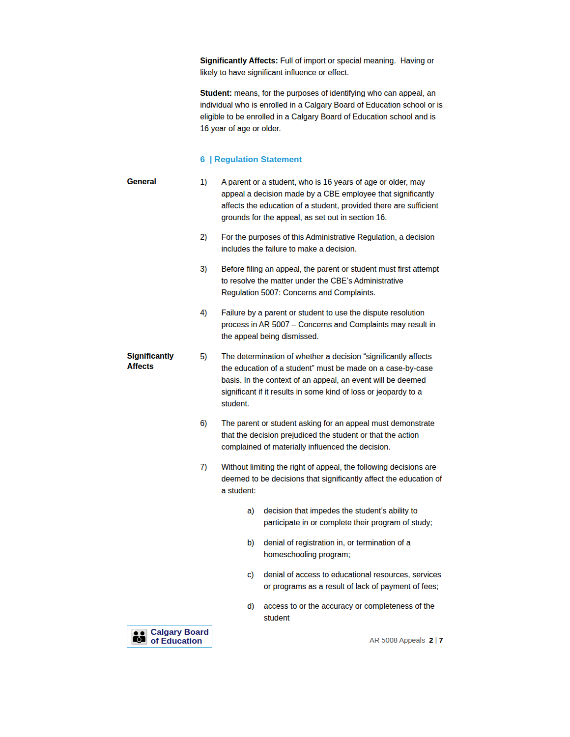Significantly Affects: Full of import or special meaning. Having or likely to have significant influence or effect.
Student: means, for the purposes of identifying who can appeal, an individual who is enrolled in a Calgary Board of Education school or is eligible to be enrolled in a Calgary Board of Education school and is 16 year of age or older.
6 | Regulation Statement
General
1)
A parent or a student, who is 16 years of age or older, may appeal a decision made by a CBE employee that significantly affects the education of a student, provided there are sufficient grounds for the appeal, as set out in section 16.
2)
For the purposes of this Administrative Regulation, a decision includes the failure to make a decision.
3)
Before filing an appeal, the parent or student must first attempt to resolve the matter under the CBE’s Administrative Regulation 5007: Concerns and Complaints.
4)
Failure by a parent or student to use the dispute resolution process in AR 5007 – Concerns and Complaints may result in the appeal being dismissed.
Significantly Affects
5)
The determination of whether a decision “significantly affects the education of a student” must be made on a case-by-case basis. In the context of an appeal, an event will be deemed significant if it results in some kind of loss or jeopardy to a student.
6)
The parent or student asking for an appeal must demonstrate that the decision prejudiced the student or that the action complained of materially influenced the decision.
7)
Without limiting the right of appeal, the following decisions are deemed to be decisions that significantly affect the education of a student:
a)
decision that impedes the student’s ability to participate in or complete their program of study;
b)
denial of registration in, or termination of a homeschooling program;
c)
denial of access to educational resources, services or programs as a result of lack of payment of fees;
d)
access to or the accuracy or completeness of the student
👪
Calgary Board
of Education
AR 5008 Appeals 2 | 7